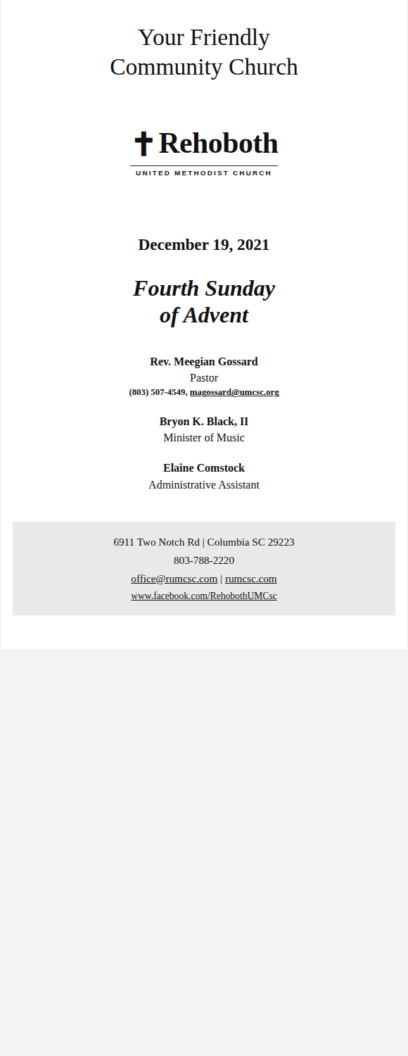Your Friendly Community Church
✝Rehoboth United Methodist Church
December 19, 2021
Fourth Sunday of Advent
Rev. Meegian Gossard Pastor (803) 507-4549, magossard@umcsc.org
Bryon K. Black, II Minister of Music
Elaine Comstock Administrative Assistant
6911 Two Notch Rd | Columbia SC 29223
803-788-2220
office@rumcsc.com | rumcsc.com
www.facebook.com/RehobothUMCsc